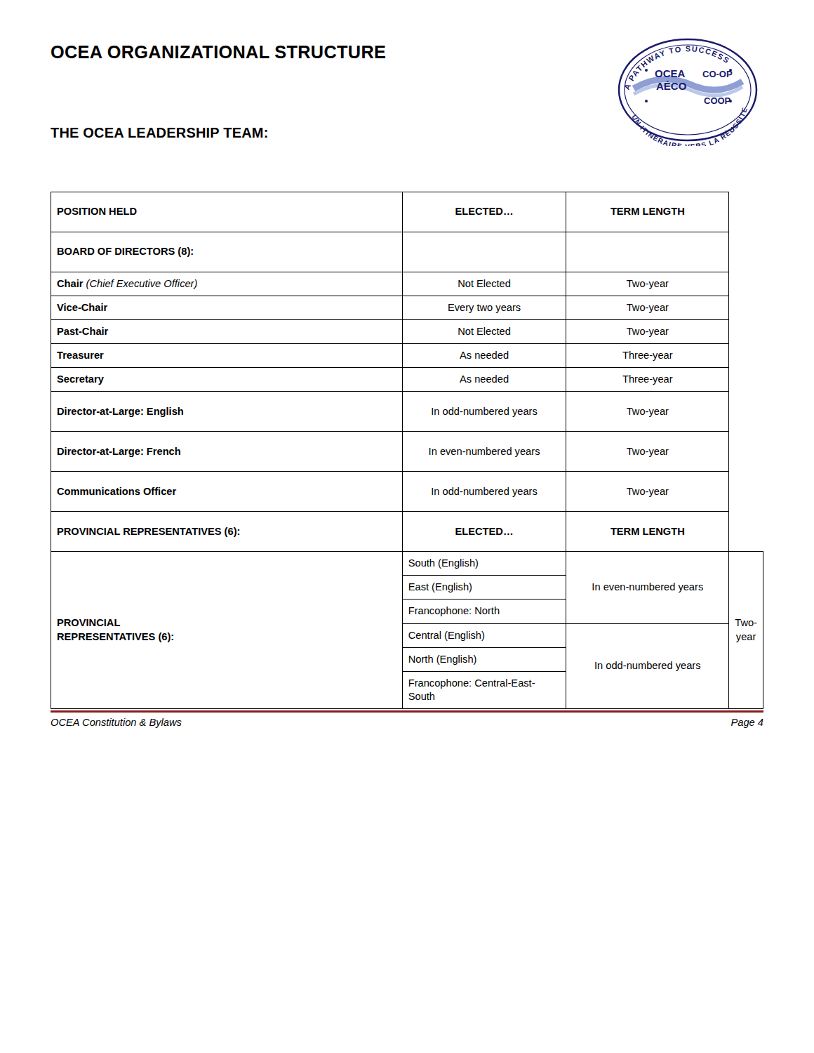OCEA ORGANIZATIONAL STRUCTURE
A PATHWAY TO SUCCESS UN ITINÉRAIRE VERS LA RÉUSSITE OCEA CO-OP AÉCO COOP
THE OCEA LEADERSHIP TEAM:
| POSITION HELD | ELECTED… | TERM LENGTH |
| BOARD OF DIRECTORS (8): | | |
| Chair (Chief Executive Officer) | Not Elected | Two-year |
| Vice-Chair | Every two years | Two-year |
| Past-Chair | Not Elected | Two-year |
| Treasurer | As needed | Three-year |
| Secretary | As needed | Three-year |
| Director-at-Large: English | In odd-numbered years | Two-year |
| Director-at-Large: French | In even-numbered years | Two-year |
| Communications Officer | In odd-numbered years | Two-year |
| PROVINCIAL REPRESENTATIVES (6): | ELECTED… | TERM LENGTH |
| PROVINCIAL REPRESENTATIVES (6): | South (English) | In even-numbered years | Two-year |
| East (English) |
| Francophone: North |
| Central (English) | In odd-numbered years |
| North (English) |
| Francophone: Central-East-South |
OCEA Constitution & Bylaws Page 4